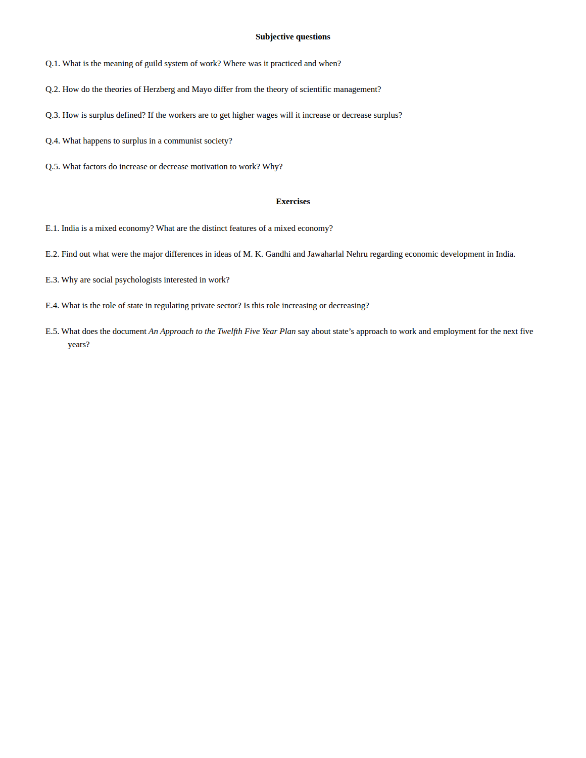Subjective questions
Q.1. What is the meaning of guild system of work? Where was it practiced and when?
Q.2. How do the theories of Herzberg and Mayo differ from the theory of scientific management?
Q.3. How is surplus defined? If the workers are to get higher wages will it increase or decrease surplus?
Q.4. What happens to surplus in a communist society?
Q.5. What factors do increase or decrease motivation to work? Why?
Exercises
E.1. India is a mixed economy? What are the distinct features of a mixed economy?
E.2. Find out what were the major differences in ideas of M. K. Gandhi and Jawaharlal Nehru regarding economic development in India.
E.3. Why are social psychologists interested in work?
E.4. What is the role of state in regulating private sector? Is this role increasing or decreasing?
E.5. What does the document An Approach to the Twelfth Five Year Plan say about state’s approach to work and employment for the next five years?